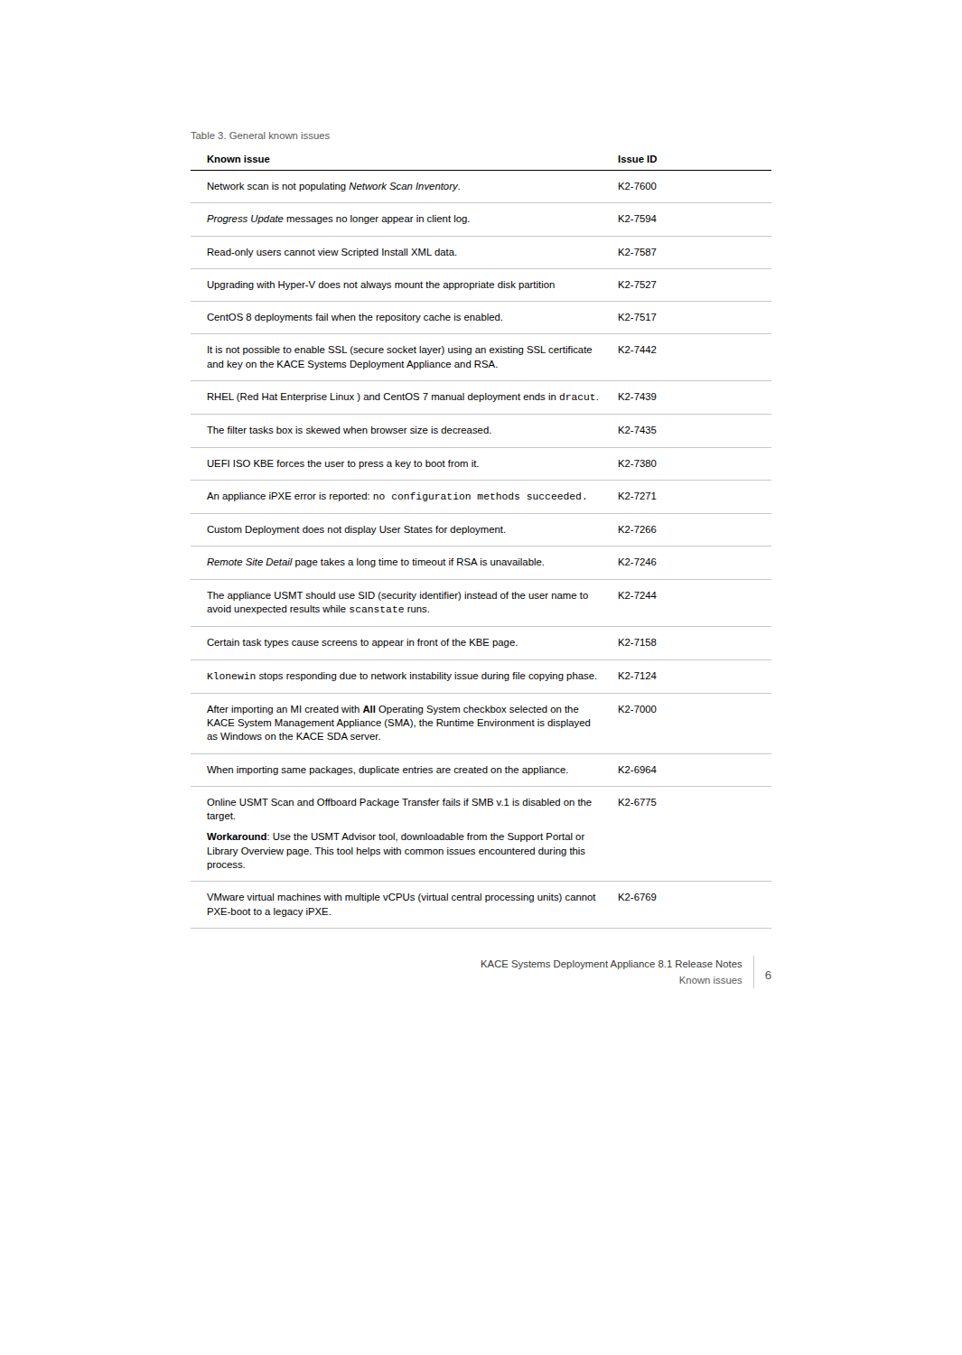Table 3. General known issues
| Known issue | Issue ID |
| --- | --- |
| Network scan is not populating Network Scan Inventory . | K2-7600 |
| Progress Update messages no longer appear in client log. | K2-7594 |
| Read-only users cannot view Scripted Install XML data. | K2-7587 |
| Upgrading with Hyper-V does not always mount the appropriate disk partition | K2-7527 |
| CentOS 8 deployments fail when the repository cache is enabled. | K2-7517 |
| It is not possible to enable SSL (secure socket layer) using an existing SSL certificate and key on the KACE Systems Deployment Appliance and RSA. | K2-7442 |
| RHEL (Red Hat Enterprise Linux ) and CentOS 7 manual deployment ends in dracut . | K2-7439 |
| The filter tasks box is skewed when browser size is decreased. | K2-7435 |
| UEFI ISO KBE forces the user to press a key to boot from it. | K2-7380 |
| An appliance iPXE error is reported: no configuration methods succeeded. | K2-7271 |
| Custom Deployment does not display User States for deployment. | K2-7266 |
| Remote Site Detail page takes a long time to timeout if RSA is unavailable. | K2-7246 |
| The appliance USMT should use SID (security identifier) instead of the user name to avoid unexpected results while scanstate runs. | K2-7244 |
| Certain task types cause screens to appear in front of the KBE page. | K2-7158 |
| Klonewin stops responding due to network instability issue during file copying phase. | K2-7124 |
| After importing an MI created with All Operating System checkbox selected on the KACE System Management Appliance (SMA), the Runtime Environment is displayed as Windows on the KACE SDA server. | K2-7000 |
| When importing same packages, duplicate entries are created on the appliance. | K2-6964 |
| Online USMT Scan and Offboard Package Transfer fails if SMB v.1 is disabled on the target. Workaround : Use the USMT Advisor tool, downloadable from the Support Portal or Library Overview page. This tool helps with common issues encountered during this process. | K2-6775 |
| VMware virtual machines with multiple vCPUs (virtual central processing units) cannot PXE-boot to a legacy iPXE. | K2-6769 |
KACE Systems Deployment Appliance 8.1 Release Notes
Known issues
6